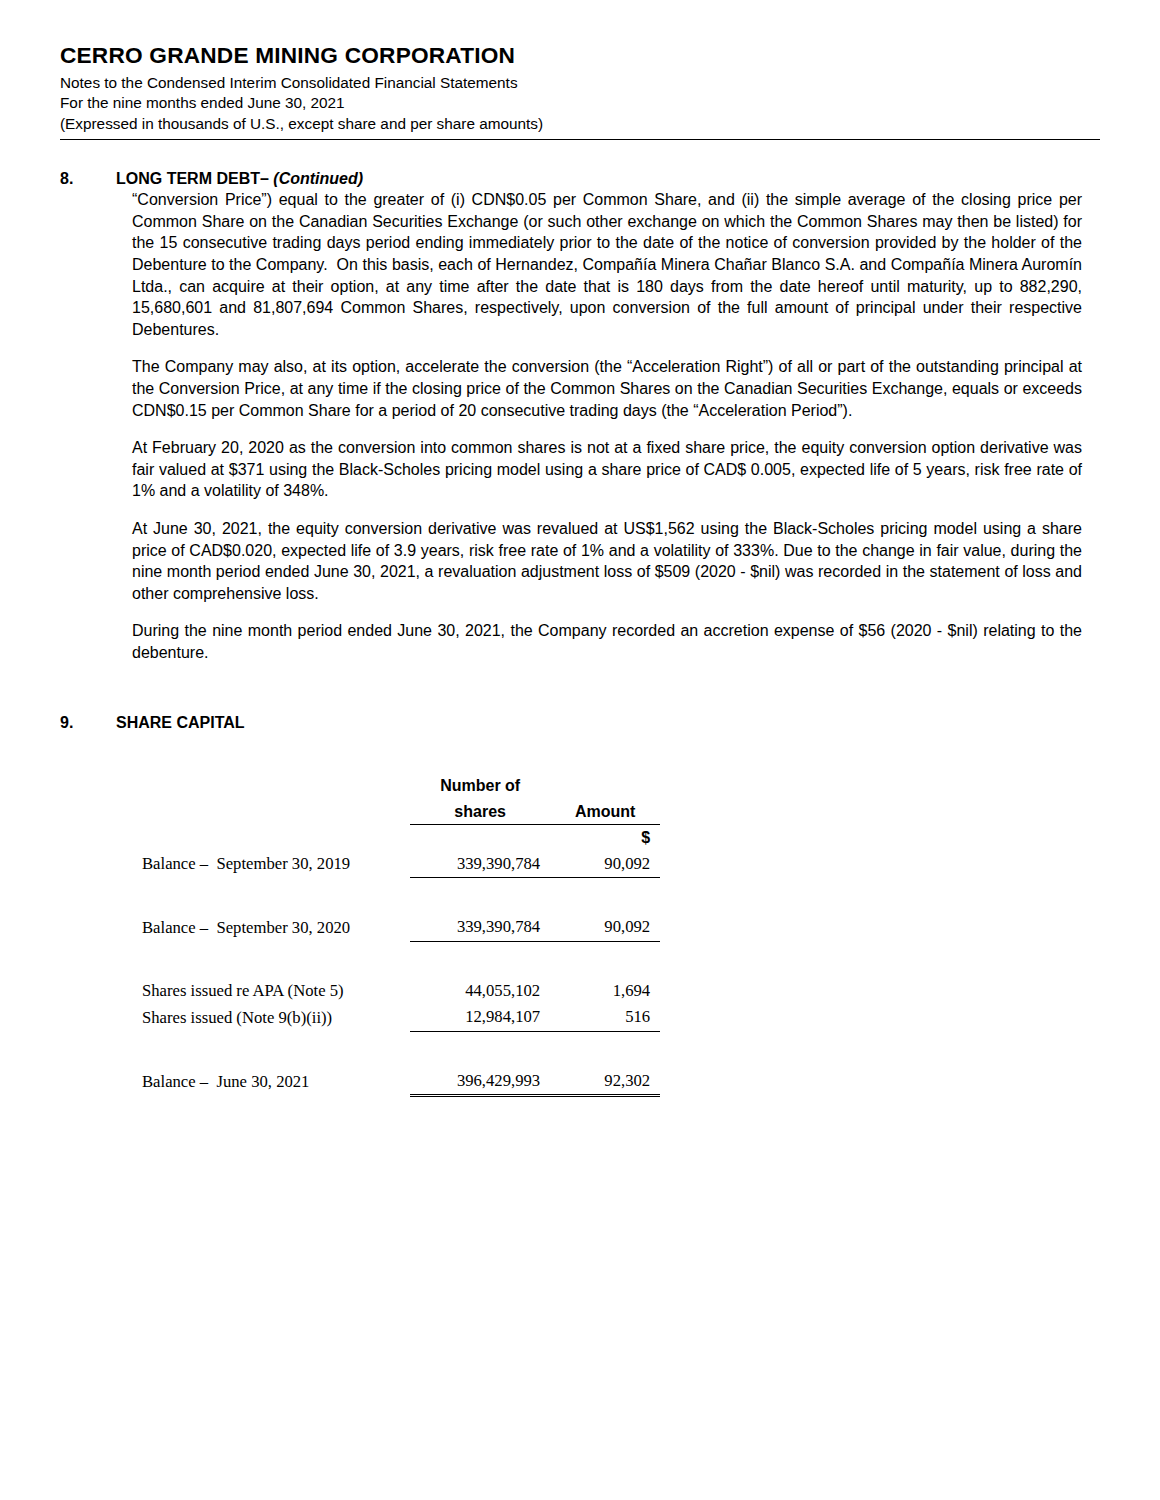CERRO GRANDE MINING CORPORATION
Notes to the Condensed Interim Consolidated Financial Statements
For the nine months ended June 30, 2021
(Expressed in thousands of U.S., except share and per share amounts)
8. LONG TERM DEBT– (Continued)
“Conversion Price”) equal to the greater of (i) CDN$0.05 per Common Share, and (ii) the simple average of the closing price per Common Share on the Canadian Securities Exchange (or such other exchange on which the Common Shares may then be listed) for the 15 consecutive trading days period ending immediately prior to the date of the notice of conversion provided by the holder of the Debenture to the Company. On this basis, each of Hernandez, Compañía Minera Chañar Blanco S.A. and Compañía Minera Auromín Ltda., can acquire at their option, at any time after the date that is 180 days from the date hereof until maturity, up to 882,290, 15,680,601 and 81,807,694 Common Shares, respectively, upon conversion of the full amount of principal under their respective Debentures.
The Company may also, at its option, accelerate the conversion (the “Acceleration Right”) of all or part of the outstanding principal at the Conversion Price, at any time if the closing price of the Common Shares on the Canadian Securities Exchange, equals or exceeds CDN$0.15 per Common Share for a period of 20 consecutive trading days (the “Acceleration Period”).
At February 20, 2020 as the conversion into common shares is not at a fixed share price, the equity conversion option derivative was fair valued at $371 using the Black-Scholes pricing model using a share price of CAD$ 0.005, expected life of 5 years, risk free rate of 1% and a volatility of 348%.
At June 30, 2021, the equity conversion derivative was revalued at US$1,562 using the Black-Scholes pricing model using a share price of CAD$0.020, expected life of 3.9 years, risk free rate of 1% and a volatility of 333%. Due to the change in fair value, during the nine month period ended June 30, 2021, a revaluation adjustment loss of $509 (2020 - $nil) was recorded in the statement of loss and other comprehensive loss.
During the nine month period ended June 30, 2021, the Company recorded an accretion expense of $56 (2020 - $nil) relating to the debenture.
9. SHARE CAPITAL
| | Number of | |
| --- | --- | --- |
| | shares | Amount |
| | | $ |
| Balance – September 30, 2019 | 339,390,784 | 90,092 |
| Balance – September 30, 2020 | 339,390,784 | 90,092 |
| Shares issued re APA (Note 5) | 44,055,102 | 1,694 |
| Shares issued (Note 9(b)(ii)) | 12,984,107 | 516 |
| Balance – June 30, 2021 | 396,429,993 | 92,302 |